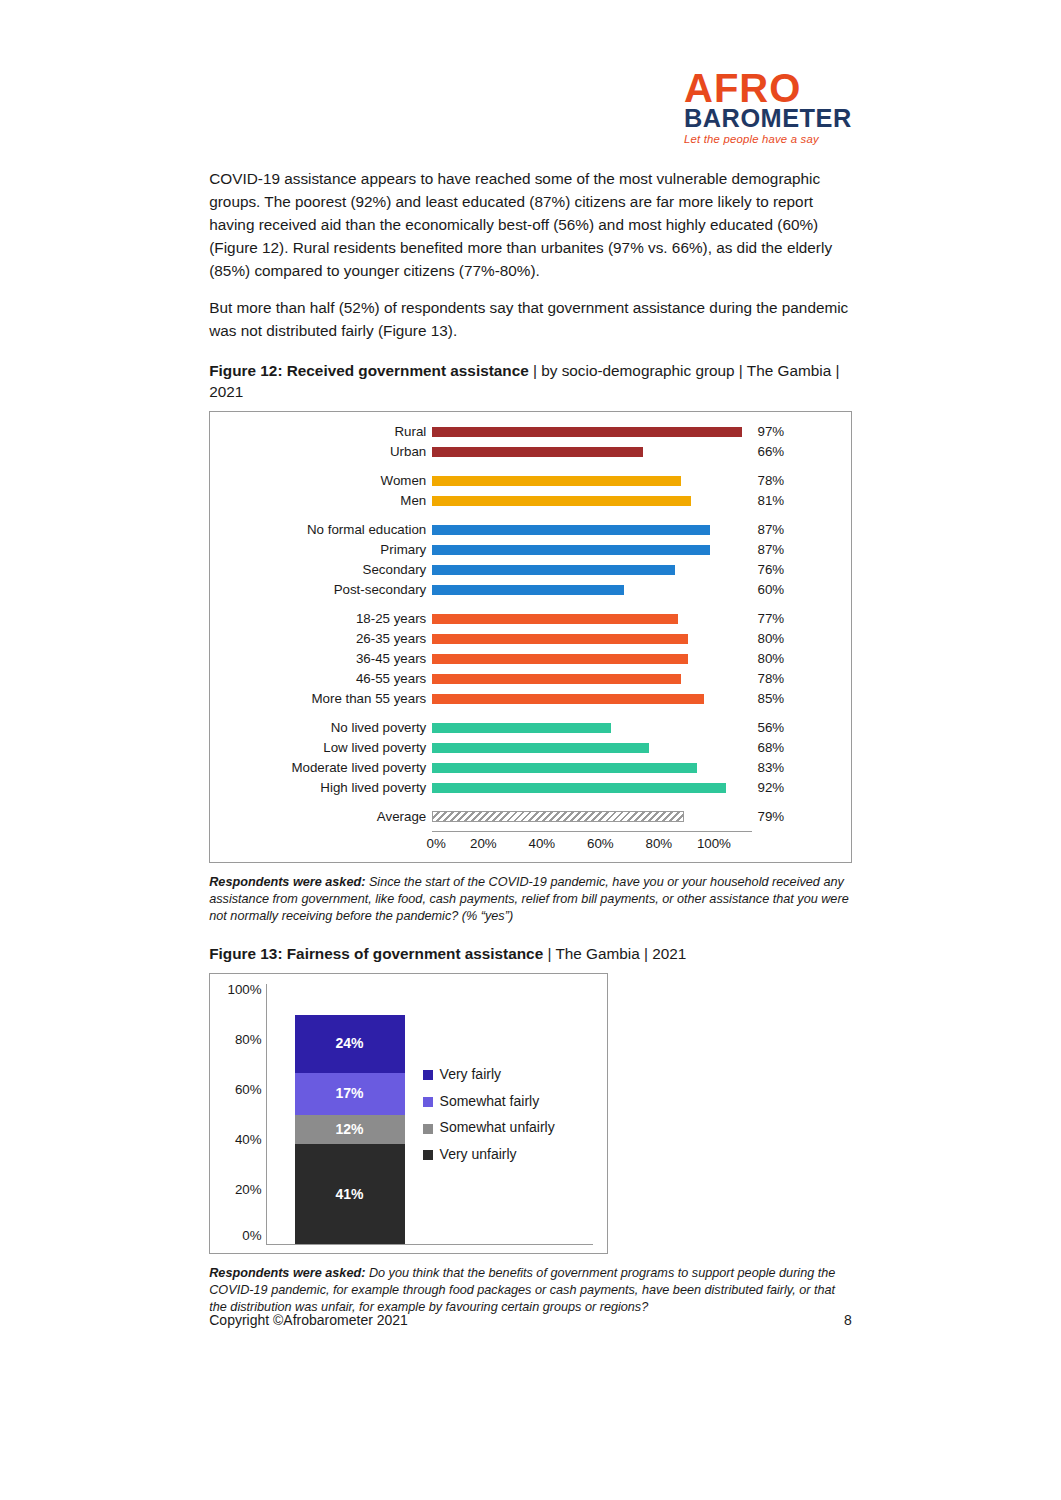AFRO
BAROMETER
Let the people have a say
COVID-19 assistance appears to have reached some of the most vulnerable demographic groups. The poorest (92%) and least educated (87%) citizens are far more likely to report having received aid than the economically best-off (56%) and most highly educated (60%) (Figure 12). Rural residents benefited more than urbanites (97% vs. 66%), as did the elderly (85%) compared to younger citizens (77%-80%).
But more than half (52%) of respondents say that government assistance during the pandemic was not distributed fairly (Figure 13).
Figure 12: Received government assistance | by socio-demographic group | The Gambia | 2021
| Rural | | 97% |
| Urban | | 66% |
| Women | | 78% |
| Men | | 81% |
| No formal education | | 87% |
| Primary | | 87% |
| Secondary | | 76% |
| Post-secondary | | 60% |
| 18-25 years | | 77% |
| 26-35 years | | 80% |
| 36-45 years | | 80% |
| 46-55 years | | 78% |
| More than 55 years | | 85% |
| No lived poverty | | 56% |
| Low lived poverty | | 68% |
| Moderate lived poverty | | 83% |
| High lived poverty | | 92% |
| Average | | 79% |
0% 20% 40% 60% 80% 100%
Respondents were asked: Since the start of the COVID-19 pandemic, have you or your household received any assistance from government, like food, cash payments, relief from bill payments, or other assistance that you were not normally receiving before the pandemic? (% “yes”)
Figure 13: Fairness of government assistance | The Gambia | 2021
100%
80%
60%
40%
20%
0%
24%
17%
12%
41%
Very fairly
Somewhat fairly
Somewhat unfairly
Very unfairly
Respondents were asked: Do you think that the benefits of government programs to support people during the COVID-19 pandemic, for example through food packages or cash payments, have been distributed fairly, or that the distribution was unfair, for example by favouring certain groups or regions?
Copyright ©Afrobarometer 2021
8